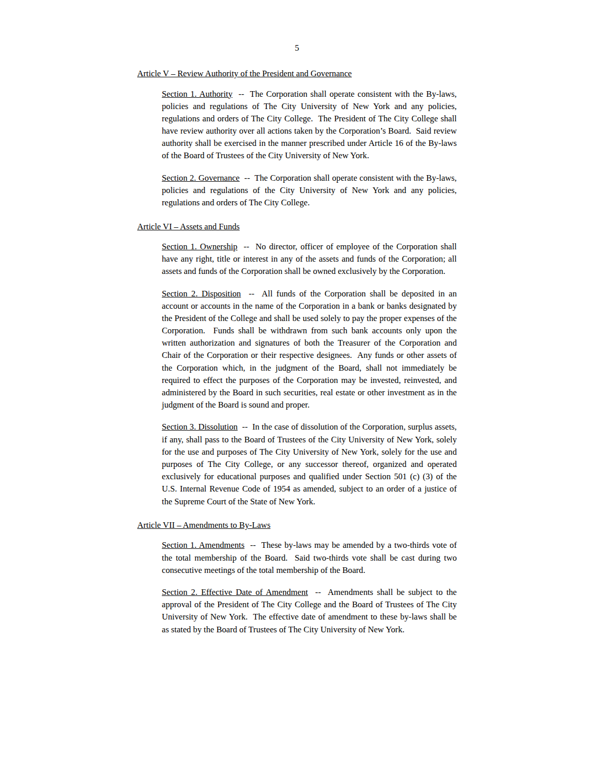5
Article V – Review Authority of the President and Governance
Section 1. Authority -- The Corporation shall operate consistent with the By-laws, policies and regulations of The City University of New York and any policies, regulations and orders of The City College. The President of The City College shall have review authority over all actions taken by the Corporation’s Board. Said review authority shall be exercised in the manner prescribed under Article 16 of the By-laws of the Board of Trustees of the City University of New York.
Section 2. Governance -- The Corporation shall operate consistent with the By-laws, policies and regulations of the City University of New York and any policies, regulations and orders of The City College.
Article VI – Assets and Funds
Section 1. Ownership -- No director, officer of employee of the Corporation shall have any right, title or interest in any of the assets and funds of the Corporation; all assets and funds of the Corporation shall be owned exclusively by the Corporation.
Section 2. Disposition -- All funds of the Corporation shall be deposited in an account or accounts in the name of the Corporation in a bank or banks designated by the President of the College and shall be used solely to pay the proper expenses of the Corporation. Funds shall be withdrawn from such bank accounts only upon the written authorization and signatures of both the Treasurer of the Corporation and Chair of the Corporation or their respective designees. Any funds or other assets of the Corporation which, in the judgment of the Board, shall not immediately be required to effect the purposes of the Corporation may be invested, reinvested, and administered by the Board in such securities, real estate or other investment as in the judgment of the Board is sound and proper.
Section 3. Dissolution -- In the case of dissolution of the Corporation, surplus assets, if any, shall pass to the Board of Trustees of the City University of New York, solely for the use and purposes of The City University of New York, solely for the use and purposes of The City College, or any successor thereof, organized and operated exclusively for educational purposes and qualified under Section 501 (c) (3) of the U.S. Internal Revenue Code of 1954 as amended, subject to an order of a justice of the Supreme Court of the State of New York.
Article VII – Amendments to By-Laws
Section 1. Amendments -- These by-laws may be amended by a two-thirds vote of the total membership of the Board. Said two-thirds vote shall be cast during two consecutive meetings of the total membership of the Board.
Section 2. Effective Date of Amendment -- Amendments shall be subject to the approval of the President of The City College and the Board of Trustees of The City University of New York. The effective date of amendment to these by-laws shall be as stated by the Board of Trustees of The City University of New York.